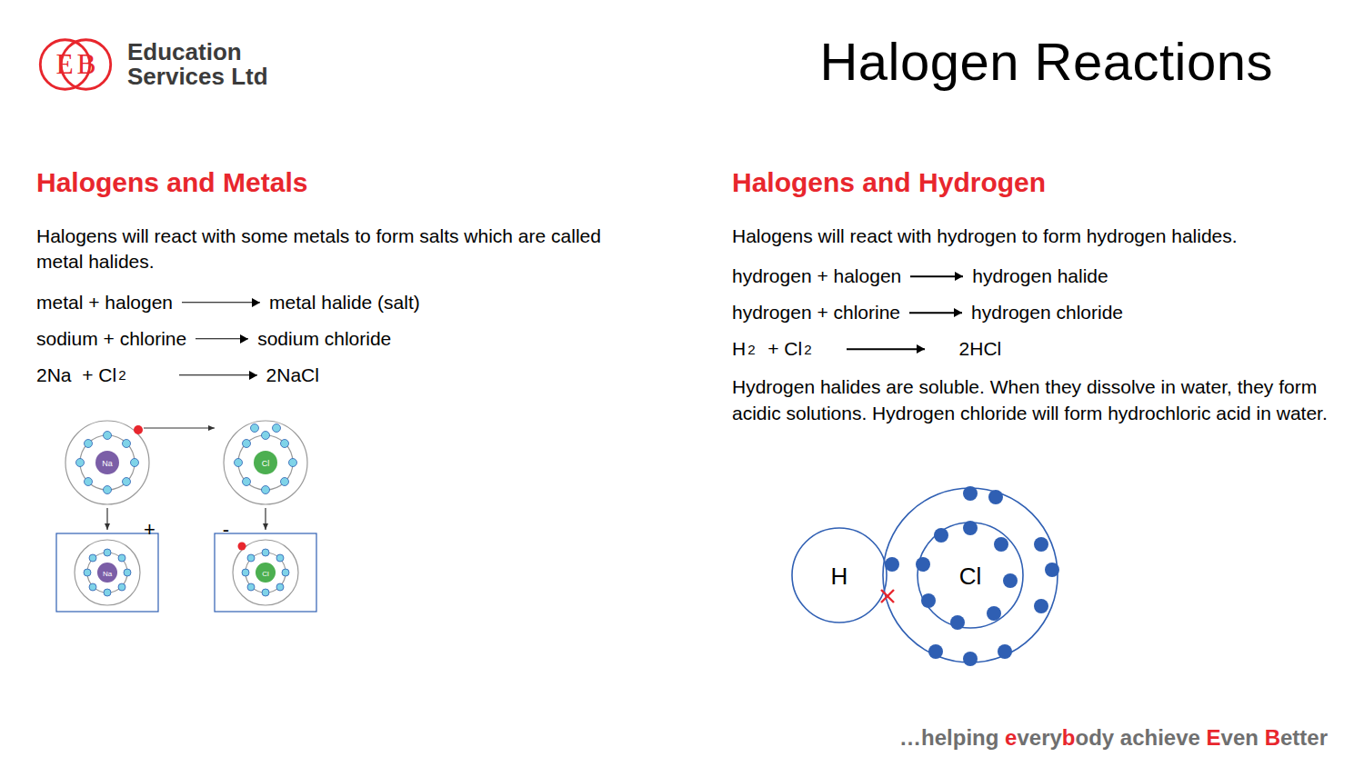E B
Education Services Ltd
Halogen Reactions
Halogens and Metals
Halogens will react with some metals to form salts which are called metal halides.
metal + halogen metal halide (salt)
sodium + chlorine sodium chloride
2Na + Cl2 2NaCl
Na Cl Na Cl
+ -
Halogens and Hydrogen
Halogens will react with hydrogen to form hydrogen halides.
hydrogen + halogen hydrogen halide
hydrogen + chlorine hydrogen chloride
H2 + Cl2 2HCl
Hydrogen halides are soluble. When they dissolve in water, they form acidic solutions. Hydrogen chloride will form hydrochloric acid in water.
H Cl
…helping everybody achieve Even Better